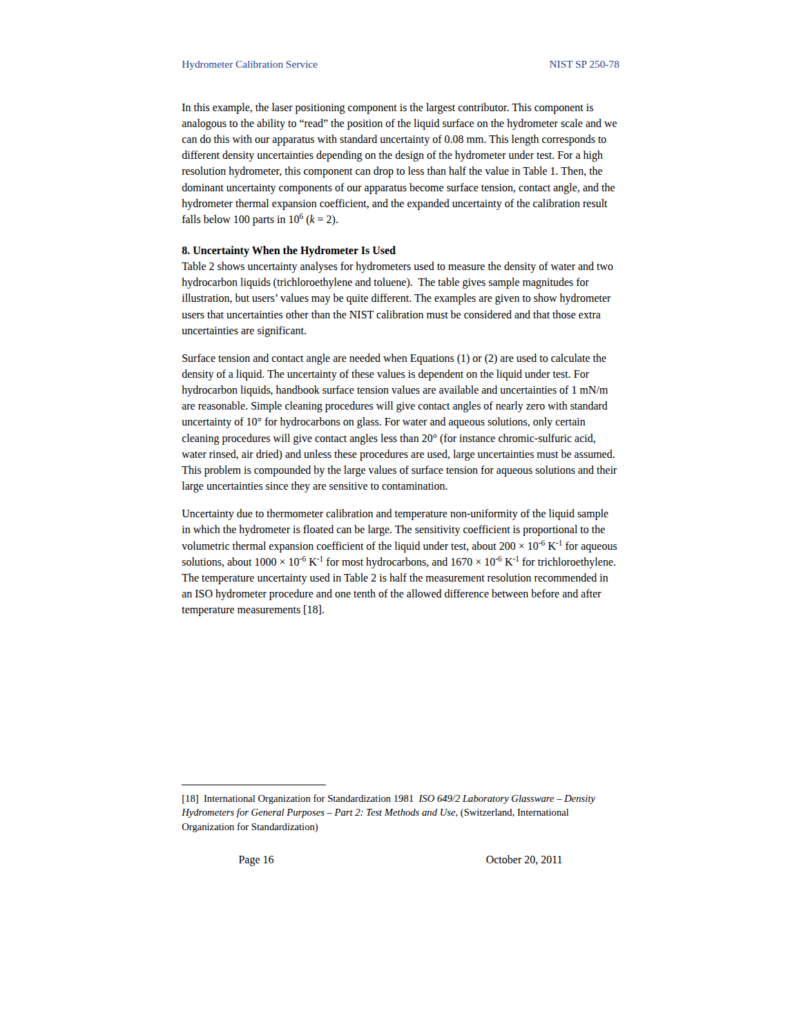Hydrometer Calibration Service
NIST SP 250-78
In this example, the laser positioning component is the largest contributor. This component is analogous to the ability to “read” the position of the liquid surface on the hydrometer scale and we can do this with our apparatus with standard uncertainty of 0.08 mm. This length corresponds to different density uncertainties depending on the design of the hydrometer under test. For a high resolution hydrometer, this component can drop to less than half the value in Table 1. Then, the dominant uncertainty components of our apparatus become surface tension, contact angle, and the hydrometer thermal expansion coefficient, and the expanded uncertainty of the calibration result falls below 100 parts in 106 (k = 2).
8. Uncertainty When the Hydrometer Is Used
Table 2 shows uncertainty analyses for hydrometers used to measure the density of water and two hydrocarbon liquids (trichloroethylene and toluene). The table gives sample magnitudes for illustration, but users’ values may be quite different. The examples are given to show hydrometer users that uncertainties other than the NIST calibration must be considered and that those extra uncertainties are significant.
Surface tension and contact angle are needed when Equations (1) or (2) are used to calculate the density of a liquid. The uncertainty of these values is dependent on the liquid under test. For hydrocarbon liquids, handbook surface tension values are available and uncertainties of 1 mN/m are reasonable. Simple cleaning procedures will give contact angles of nearly zero with standard uncertainty of 10° for hydrocarbons on glass. For water and aqueous solutions, only certain cleaning procedures will give contact angles less than 20° (for instance chromic-sulfuric acid, water rinsed, air dried) and unless these procedures are used, large uncertainties must be assumed. This problem is compounded by the large values of surface tension for aqueous solutions and their large uncertainties since they are sensitive to contamination.
Uncertainty due to thermometer calibration and temperature non-uniformity of the liquid sample in which the hydrometer is floated can be large. The sensitivity coefficient is proportional to the volumetric thermal expansion coefficient of the liquid under test, about 200 × 10-6 K-1 for aqueous solutions, about 1000 × 10-6 K-1 for most hydrocarbons, and 1670 × 10-6 K-1 for trichloroethylene. The temperature uncertainty used in Table 2 is half the measurement resolution recommended in an ISO hydrometer procedure and one tenth of the allowed difference between before and after temperature measurements [18].
[18] International Organization for Standardization 1981 ISO 649/2 Laboratory Glassware – Density Hydrometers for General Purposes – Part 2: Test Methods and Use, (Switzerland, International Organization for Standardization)
Page 16
October 20, 2011